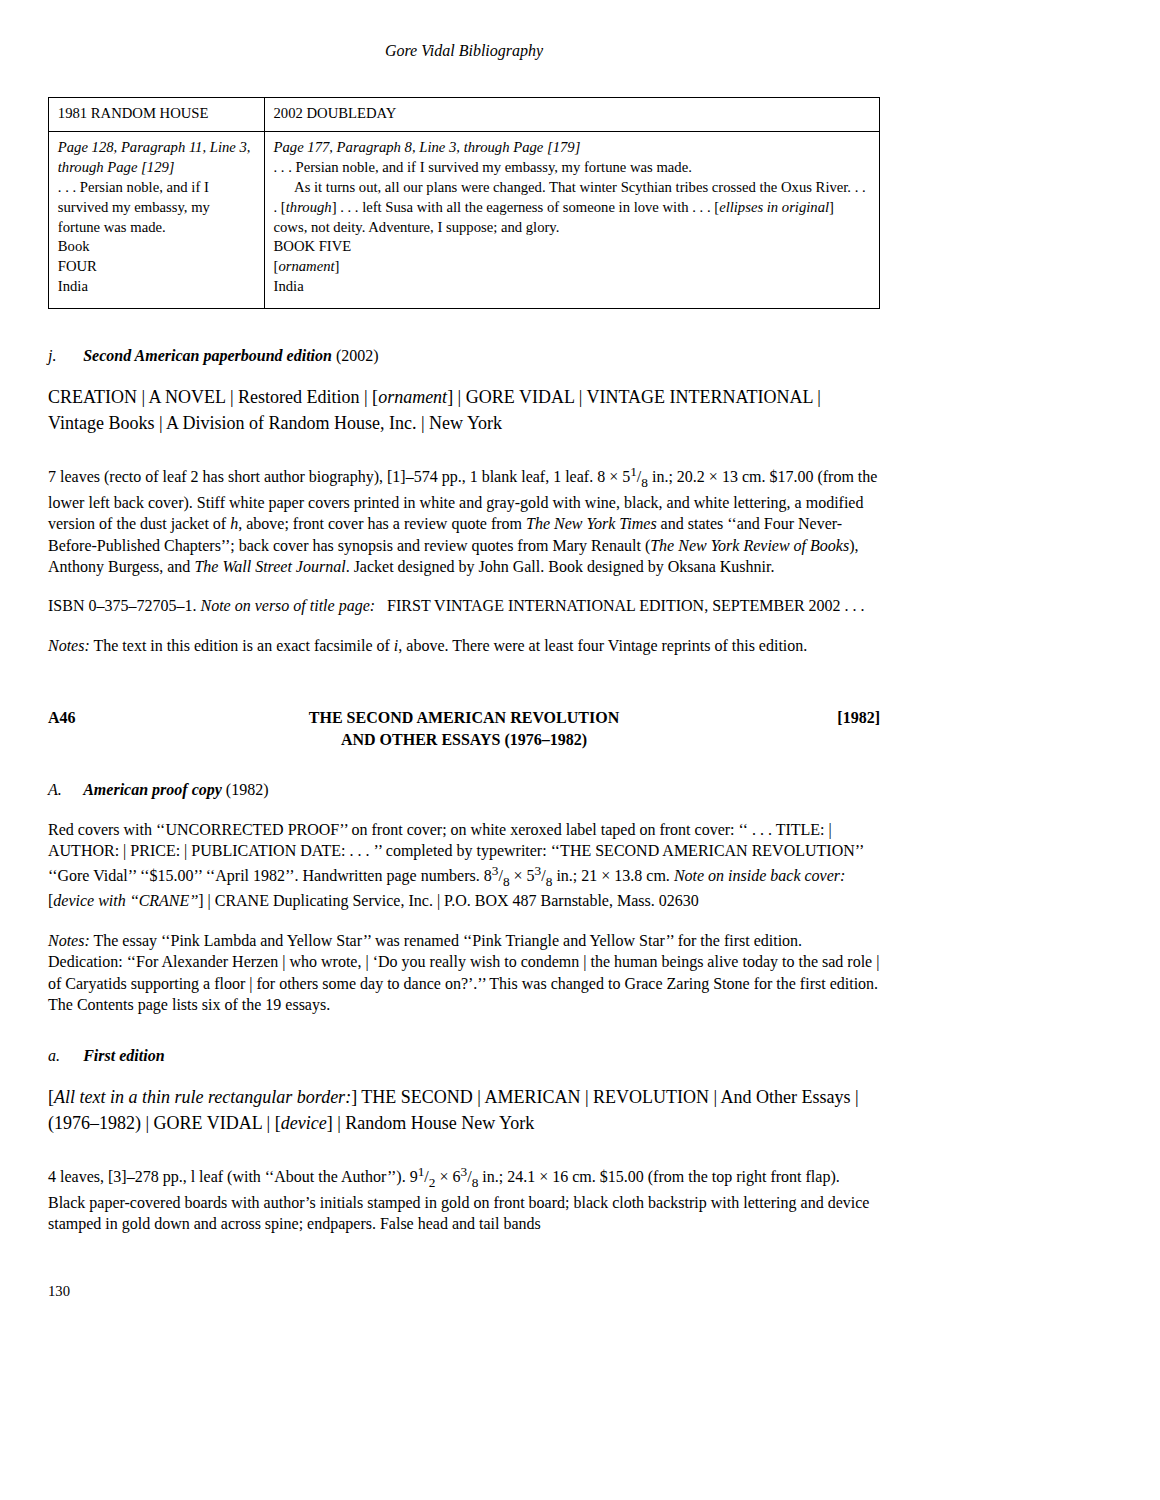Gore Vidal Bibliography
| 1981 RANDOM HOUSE | 2002 DOUBLEDAY |
| --- | --- |
| Page 128, Paragraph 11, Line 3, through Page [129] . . . Persian noble, and if I survived my embassy, my fortune was made. Book FOUR India | Page 177, Paragraph 8, Line 3, through Page [179] . . . Persian noble, and if I survived my embassy, my fortune was made. As it turns out, all our plans were changed. That winter Scythian tribes crossed the Oxus River. . . . [ through ] . . . left Susa with all the eagerness of someone in love with . . . [ ellipses in original ] cows, not deity. Adventure, I suppose; and glory. BOOK FIVE [ ornament ] India |
j. Second American paperbound edition (2002)
CREATION | A NOVEL | Restored Edition | [ornament] | GORE VIDAL | VINTAGE INTERNATIONAL | Vintage Books | A Division of Random House, Inc. | New York
7 leaves (recto of leaf 2 has short author biography), [1]–574 pp., 1 blank leaf, 1 leaf. 8 × 51/8 in.; 20.2 × 13 cm. $17.00 (from the lower left back cover). Stiff white paper covers printed in white and gray-gold with wine, black, and white lettering, a modified version of the dust jacket of h, above; front cover has a review quote from The New York Times and states ‘‘and Four Never-Before-Published Chapters’’; back cover has synopsis and review quotes from Mary Renault (The New York Review of Books), Anthony Burgess, and The Wall Street Journal. Jacket designed by John Gall. Book designed by Oksana Kushnir.
ISBN 0–375–72705–1. Note on verso of title page: FIRST VINTAGE INTERNATIONAL EDITION, SEPTEMBER 2002 . . .
Notes: The text in this edition is an exact facsimile of i, above. There were at least four Vintage reprints of this edition.
A46
THE SECOND AMERICAN REVOLUTION
AND OTHER ESSAYS (1976–1982)
[1982]
A. American proof copy (1982)
Red covers with ‘‘UNCORRECTED PROOF’’ on front cover; on white xeroxed label taped on front cover: ‘‘ . . . TITLE: | AUTHOR: | PRICE: | PUBLICATION DATE: . . . ’’ completed by typewriter: ‘‘THE SECOND AMERICAN REVOLUTION’’ ‘‘Gore Vidal’’ ‘‘$15.00’’ ‘‘April 1982’’. Handwritten page numbers. 83/8 × 53/8 in.; 21 × 13.8 cm. Note on inside back cover: [device with ‘‘CRANE’’] | CRANE Duplicating Service, Inc. | P.O. BOX 487 Barnstable, Mass. 02630
Notes: The essay ‘‘Pink Lambda and Yellow Star’’ was renamed ‘‘Pink Triangle and Yellow Star’’ for the first edition. Dedication: ‘‘For Alexander Herzen | who wrote, | ‘Do you really wish to condemn | the human beings alive today to the sad role | of Caryatids supporting a floor | for others some day to dance on?’.’’ This was changed to Grace Zaring Stone for the first edition. The Contents page lists six of the 19 essays.
a. First edition
[All text in a thin rule rectangular border:] THE SECOND | AMERICAN | REVOLUTION | And Other Essays | (1976–1982) | GORE VIDAL | [device] | Random House New York
4 leaves, [3]–278 pp., l leaf (with ‘‘About the Author’’). 91/2 × 63/8 in.; 24.1 × 16 cm. $15.00 (from the top right front flap). Black paper-covered boards with author’s initials stamped in gold on front board; black cloth backstrip with lettering and device stamped in gold down and across spine; endpapers. False head and tail bands
130